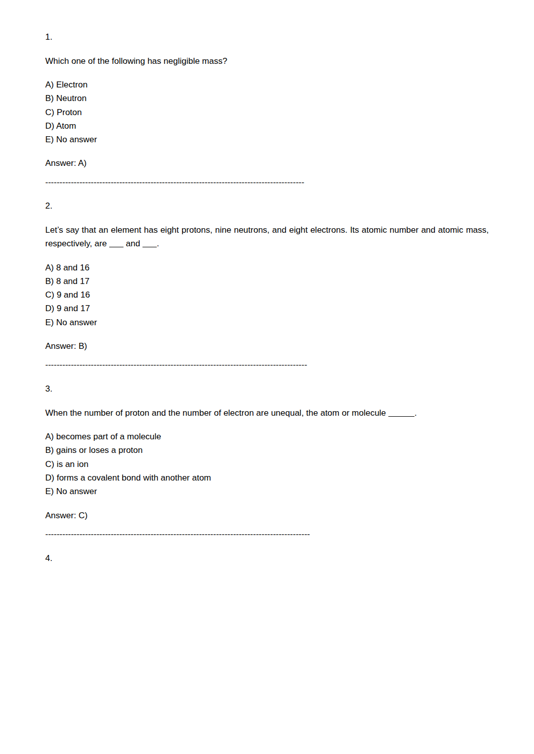1.
Which one of the following has negligible mass?
A) Electron
B) Neutron
C) Proton
D) Atom
E) No answer
Answer: A)
-------------------------------------------------------------------------------------------
2.
Let’s say that an element has eight protons, nine neutrons, and eight electrons. Its atomic number and atomic mass, respectively, are and .
A) 8 and 16
B) 8 and 17
C) 9 and 16
D) 9 and 17
E) No answer
Answer: B)
--------------------------------------------------------------------------------------------
3.
When the number of proton and the number of electron are unequal, the atom or molecule .
A) becomes part of a molecule
B) gains or loses a proton
C) is an ion
D) forms a covalent bond with another atom
E) No answer
Answer: C)
---------------------------------------------------------------------------------------------
4.